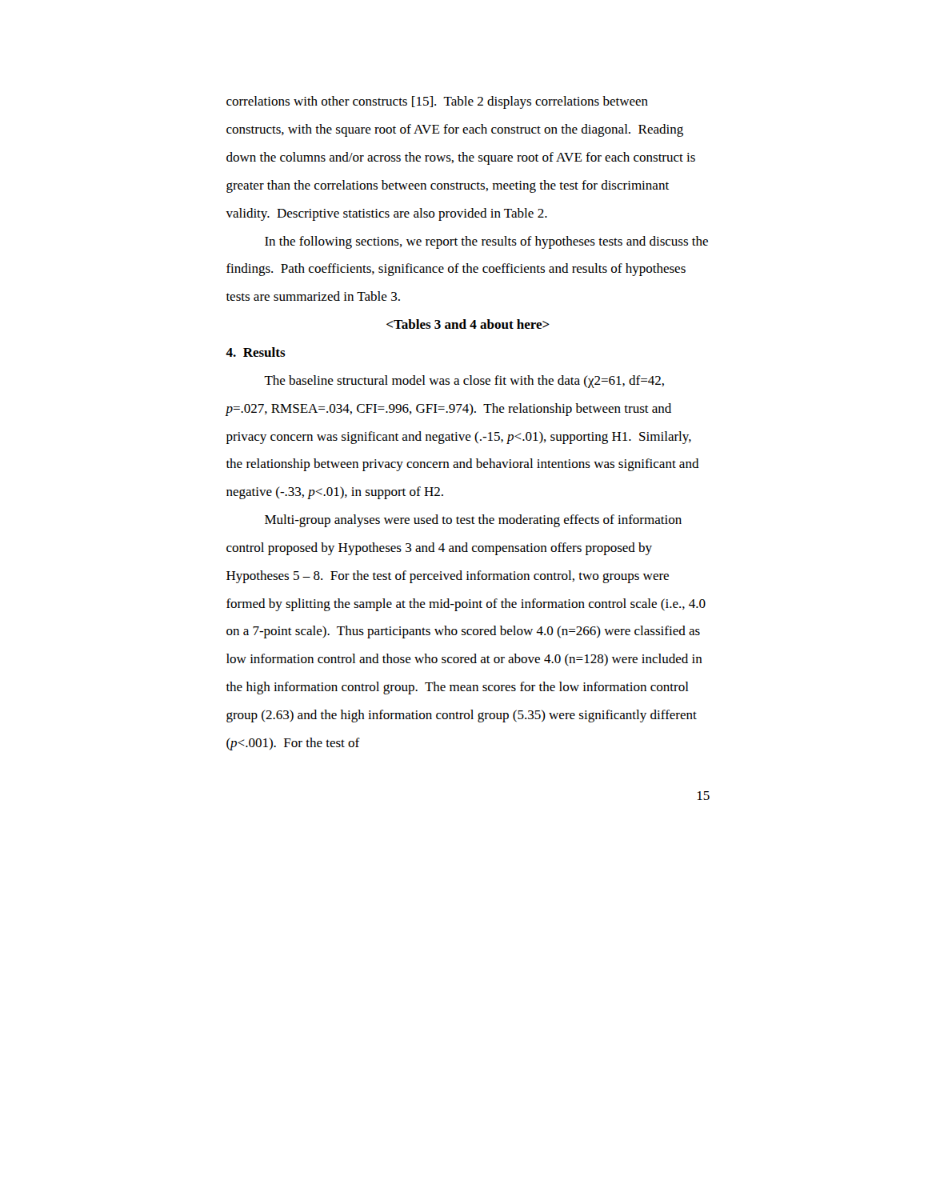correlations with other constructs [15]. Table 2 displays correlations between constructs, with the square root of AVE for each construct on the diagonal. Reading down the columns and/or across the rows, the square root of AVE for each construct is greater than the correlations between constructs, meeting the test for discriminant validity. Descriptive statistics are also provided in Table 2.
In the following sections, we report the results of hypotheses tests and discuss the findings. Path coefficients, significance of the coefficients and results of hypotheses tests are summarized in Table 3.
<Tables 3 and 4 about here>
4. Results
The baseline structural model was a close fit with the data (χ2=61, df=42, p=.027, RMSEA=.034, CFI=.996, GFI=.974). The relationship between trust and privacy concern was significant and negative (.-15, p<.01), supporting H1. Similarly, the relationship between privacy concern and behavioral intentions was significant and negative (-.33, p<.01), in support of H2.
Multi-group analyses were used to test the moderating effects of information control proposed by Hypotheses 3 and 4 and compensation offers proposed by Hypotheses 5 – 8. For the test of perceived information control, two groups were formed by splitting the sample at the mid-point of the information control scale (i.e., 4.0 on a 7-point scale). Thus participants who scored below 4.0 (n=266) were classified as low information control and those who scored at or above 4.0 (n=128) were included in the high information control group. The mean scores for the low information control group (2.63) and the high information control group (5.35) were significantly different (p<.001). For the test of
15